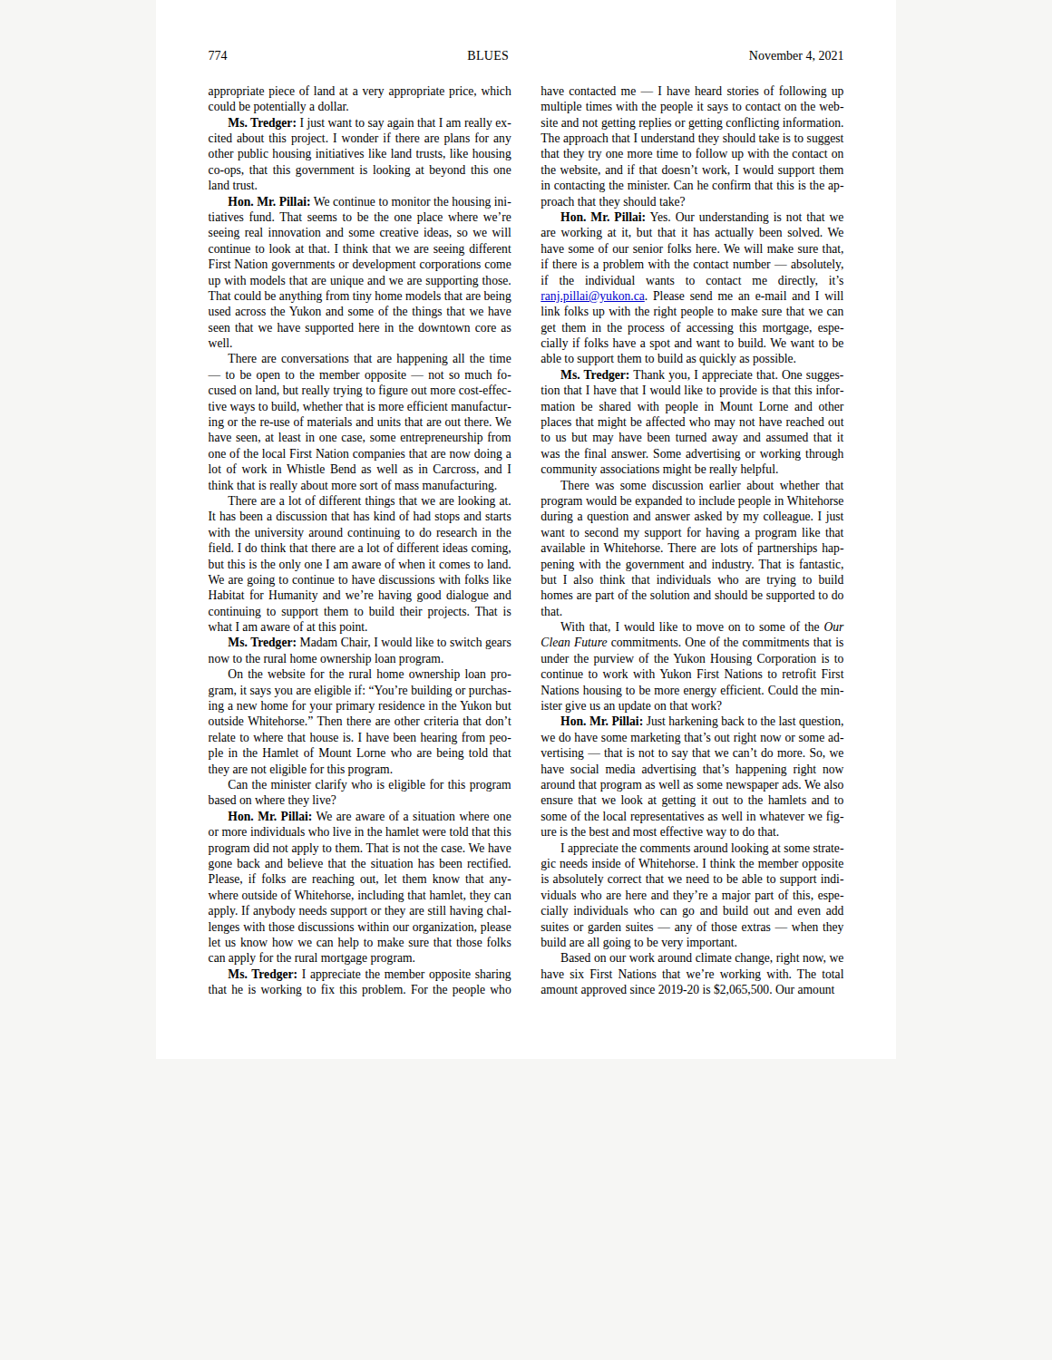774 BLUES November 4, 2021
appropriate piece of land at a very appropriate price, which could be potentially a dollar.
Ms. Tredger: I just want to say again that I am really excited about this project. I wonder if there are plans for any other public housing initiatives like land trusts, like housing co-ops, that this government is looking at beyond this one land trust.
Hon. Mr. Pillai: We continue to monitor the housing initiatives fund. That seems to be the one place where we’re seeing real innovation and some creative ideas, so we will continue to look at that. I think that we are seeing different First Nation governments or development corporations come up with models that are unique and we are supporting those. That could be anything from tiny home models that are being used across the Yukon and some of the things that we have seen that we have supported here in the downtown core as well.
There are conversations that are happening all the time — to be open to the member opposite — not so much focused on land, but really trying to figure out more cost-effective ways to build, whether that is more efficient manufacturing or the re-use of materials and units that are out there. We have seen, at least in one case, some entrepreneurship from one of the local First Nation companies that are now doing a lot of work in Whistle Bend as well as in Carcross, and I think that is really about more sort of mass manufacturing.
There are a lot of different things that we are looking at. It has been a discussion that has kind of had stops and starts with the university around continuing to do research in the field. I do think that there are a lot of different ideas coming, but this is the only one I am aware of when it comes to land. We are going to continue to have discussions with folks like Habitat for Humanity and we’re having good dialogue and continuing to support them to build their projects. That is what I am aware of at this point.
Ms. Tredger: Madam Chair, I would like to switch gears now to the rural home ownership loan program.
On the website for the rural home ownership loan program, it says you are eligible if: “You’re building or purchasing a new home for your primary residence in the Yukon but outside Whitehorse.” Then there are other criteria that don’t relate to where that house is. I have been hearing from people in the Hamlet of Mount Lorne who are being told that they are not eligible for this program.
Can the minister clarify who is eligible for this program based on where they live?
Hon. Mr. Pillai: We are aware of a situation where one or more individuals who live in the hamlet were told that this program did not apply to them. That is not the case. We have gone back and believe that the situation has been rectified. Please, if folks are reaching out, let them know that anywhere outside of Whitehorse, including that hamlet, they can apply. If anybody needs support or they are still having challenges with those discussions within our organization, please let us know how we can help to make sure that those folks can apply for the rural mortgage program.
Ms. Tredger: I appreciate the member opposite sharing that he is working to fix this problem. For the people who have contacted me — I have heard stories of following up multiple times with the people it says to contact on the website and not getting replies or getting conflicting information. The approach that I understand they should take is to suggest that they try one more time to follow up with the contact on the website, and if that doesn’t work, I would support them in contacting the minister. Can he confirm that this is the approach that they should take?
Hon. Mr. Pillai: Yes. Our understanding is not that we are working at it, but that it has actually been solved. We have some of our senior folks here. We will make sure that, if there is a problem with the contact number — absolutely, if the individual wants to contact me directly, it’s ranj.pillai@yukon.ca. Please send me an e-mail and I will link folks up with the right people to make sure that we can get them in the process of accessing this mortgage, especially if folks have a spot and want to build. We want to be able to support them to build as quickly as possible.
Ms. Tredger: Thank you, I appreciate that. One suggestion that I have that I would like to provide is that this information be shared with people in Mount Lorne and other places that might be affected who may not have reached out to us but may have been turned away and assumed that it was the final answer. Some advertising or working through community associations might be really helpful.
There was some discussion earlier about whether that program would be expanded to include people in Whitehorse during a question and answer asked by my colleague. I just want to second my support for having a program like that available in Whitehorse. There are lots of partnerships happening with the government and industry. That is fantastic, but I also think that individuals who are trying to build homes are part of the solution and should be supported to do that.
With that, I would like to move on to some of the Our Clean Future commitments. One of the commitments that is under the purview of the Yukon Housing Corporation is to continue to work with Yukon First Nations to retrofit First Nations housing to be more energy efficient. Could the minister give us an update on that work?
Hon. Mr. Pillai: Just harkening back to the last question, we do have some marketing that’s out right now or some advertising — that is not to say that we can’t do more. So, we have social media advertising that’s happening right now around that program as well as some newspaper ads. We also ensure that we look at getting it out to the hamlets and to some of the local representatives as well in whatever we figure is the best and most effective way to do that.
I appreciate the comments around looking at some strategic needs inside of Whitehorse. I think the member opposite is absolutely correct that we need to be able to support individuals who are here and they’re a major part of this, especially individuals who can go and build out and even add suites or garden suites — any of those extras — when they build are all going to be very important.
Based on our work around climate change, right now, we have six First Nations that we’re working with. The total amount approved since 2019-20 is $2,065,500. Our amount